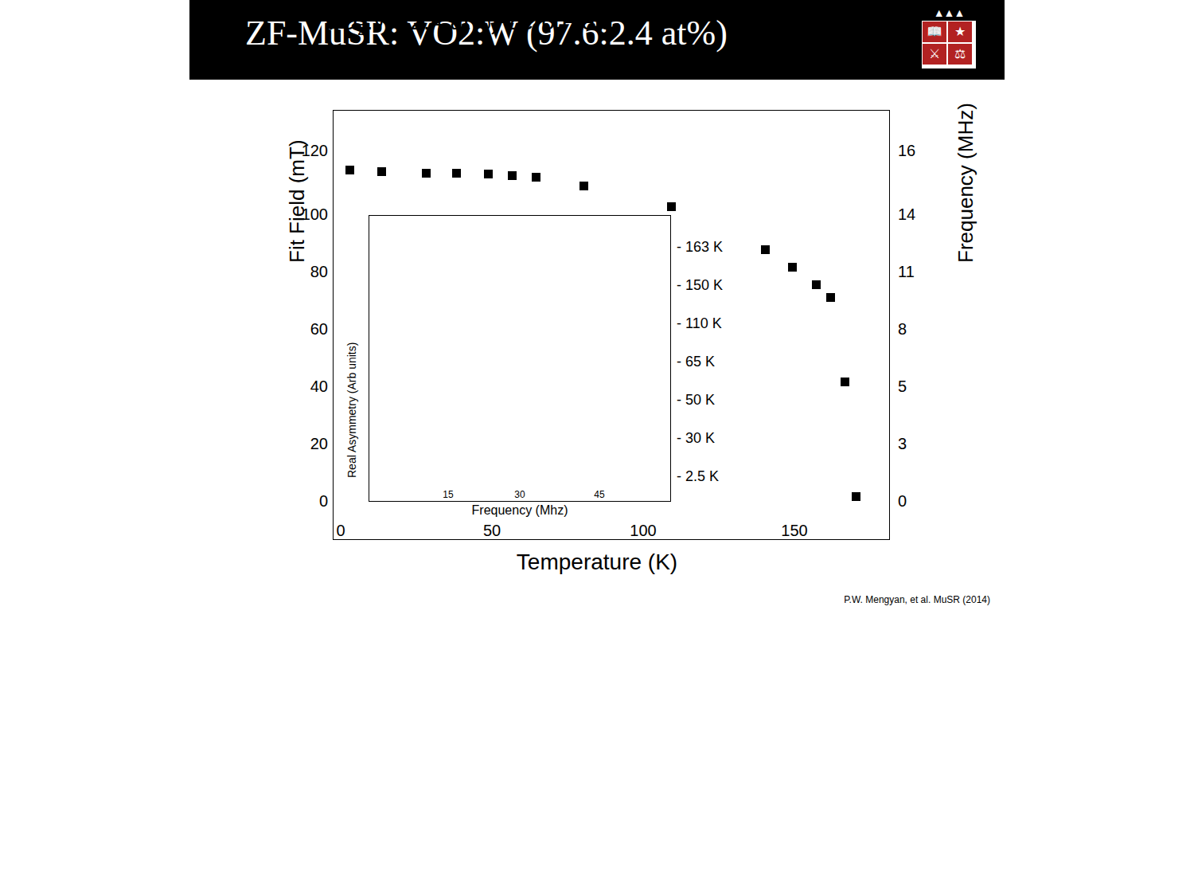ZF-MuSR: VO2:W (97.6:2.4 at%)
▲▲▲
📖
★
⚔
⚖
VO2:W (2.4 at%) Zero Field
120
100
80
60
40
20
0
16
14
11
8
5
3
0
0
50
100
150
Fit Field (mT)
Frequency (MHz)
Temperature (K)
Real Asymmetry (Arb units)
Frequency (Mhz)
15
30
45
- 163 K
- 150 K
- 110 K
- 65 K
- 50 K
- 30 K
- 2.5 K
P.W. Mengyan, et al. MuSR (2014)